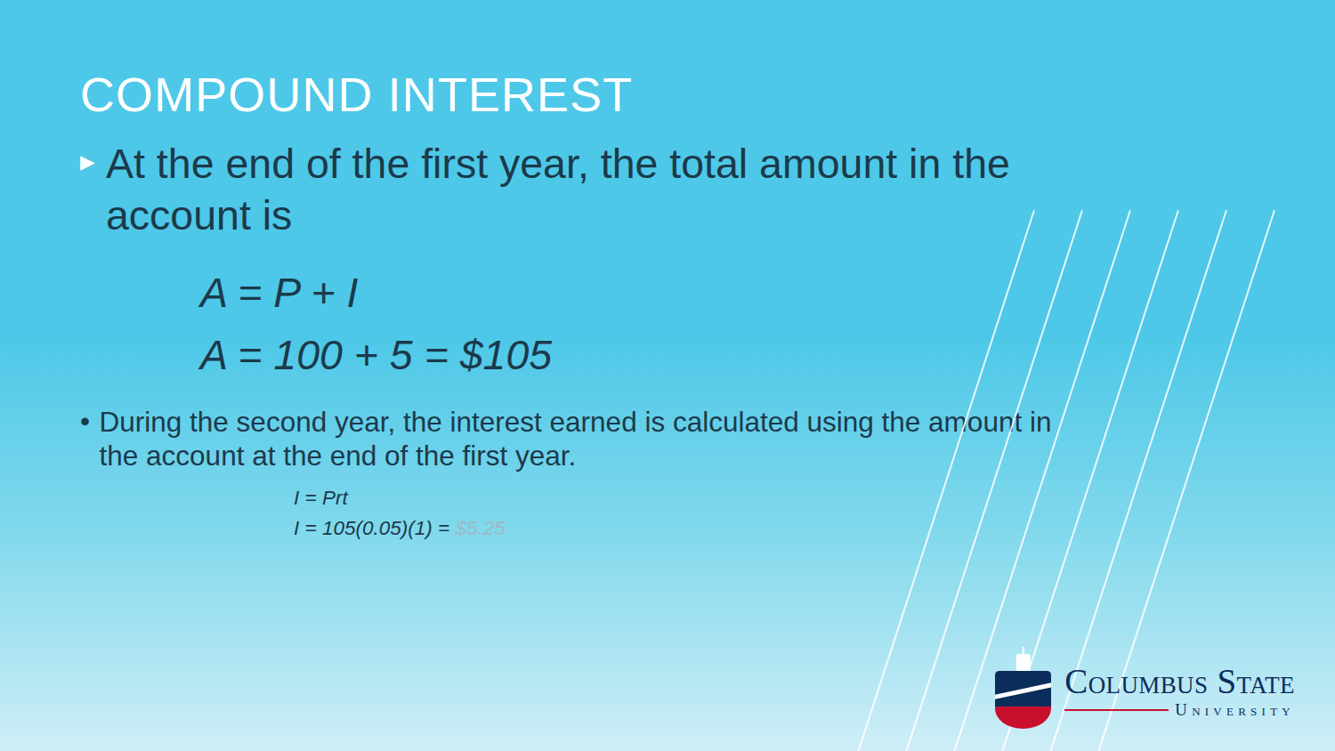Compound Interest
▸ At the end of the first year, the total amount in the account is
A = P + I
A = 100 + 5 = $105
• During the second year, the interest earned is calculated using the amount in the account at the end of the first year.
I = Prt
I = 105(0.05)(1) = $5.25
Columbus State
University